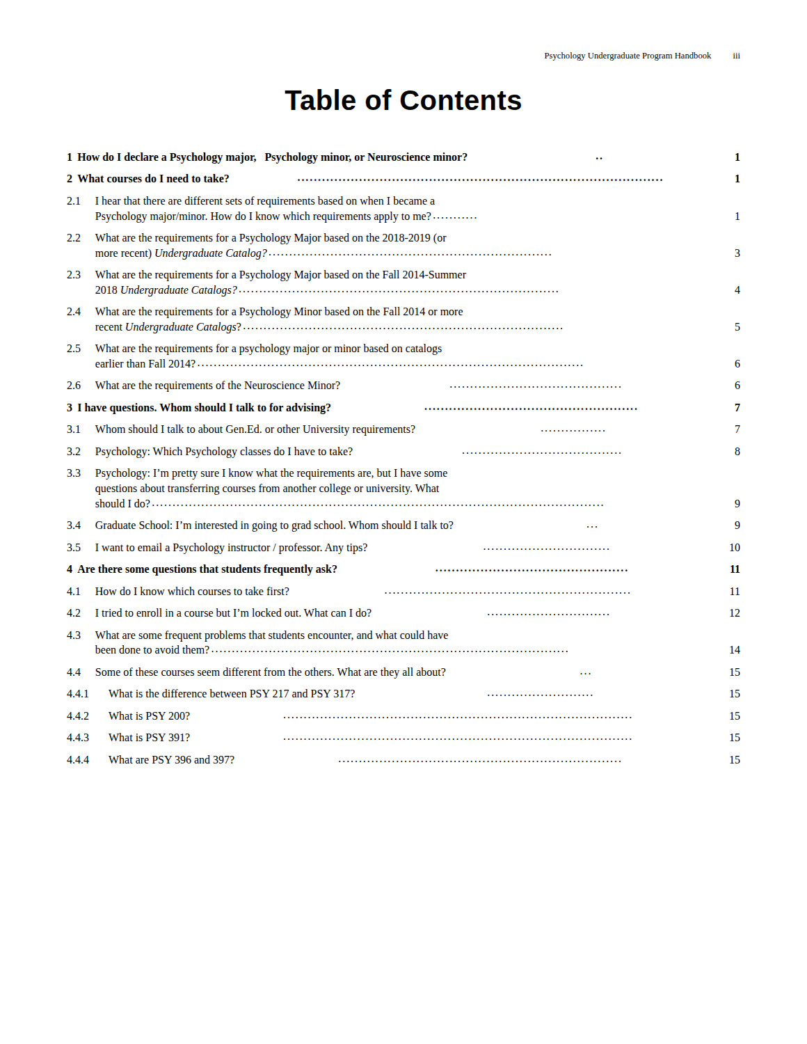Psychology Undergraduate Program Handbook iii
Table of Contents
1 How do I declare a Psychology major, Psychology minor, or Neuroscience minor? .. 1
2 What courses do I need to take? ......................................................................................... 1
2.1 I hear that there are different sets of requirements based on when I became a Psychology major/minor. How do I know which requirements apply to me? ........... 1
2.2 What are the requirements for a Psychology Major based on the 2018-2019 (or more recent) Undergraduate Catalog? ..................................................................... 3
2.3 What are the requirements for a Psychology Major based on the Fall 2014-Summer 2018 Undergraduate Catalogs? .............................................................................. 4
2.4 What are the requirements for a Psychology Minor based on the Fall 2014 or more recent Undergraduate Catalogs? .............................................................................. 5
2.5 What are the requirements for a psychology major or minor based on catalogs earlier than Fall 2014? .............................................................................................. 6
2.6 What are the requirements of the Neuroscience Minor? .......................................... 6
3 I have questions. Whom should I talk to for advising? .................................................... 7
3.1 Whom should I talk to about Gen.Ed. or other University requirements? ................ 7
3.2 Psychology: Which Psychology classes do I have to take? ....................................... 8
3.3 Psychology: I’m pretty sure I know what the requirements are, but I have some questions about transferring courses from another college or university. What should I do? .............................................................................................................. 9
3.4 Graduate School: I’m interested in going to grad school. Whom should I talk to? ... 9
3.5 I want to email a Psychology instructor / professor. Any tips? ............................... 10
4 Are there some questions that students frequently ask? ............................................... 11
4.1 How do I know which courses to take first? ............................................................ 11
4.2 I tried to enroll in a course but I’m locked out. What can I do? .............................. 12
4.3 What are some frequent problems that students encounter, and what could have been done to avoid them? ....................................................................................... 14
4.4 Some of these courses seem different from the others. What are they all about? ... 15
4.4.1 What is the difference between PSY 217 and PSY 317? .......................... 15
4.4.2 What is PSY 200? ..................................................................................... 15
4.4.3 What is PSY 391? ..................................................................................... 15
4.4.4 What are PSY 396 and 397? ..................................................................... 15